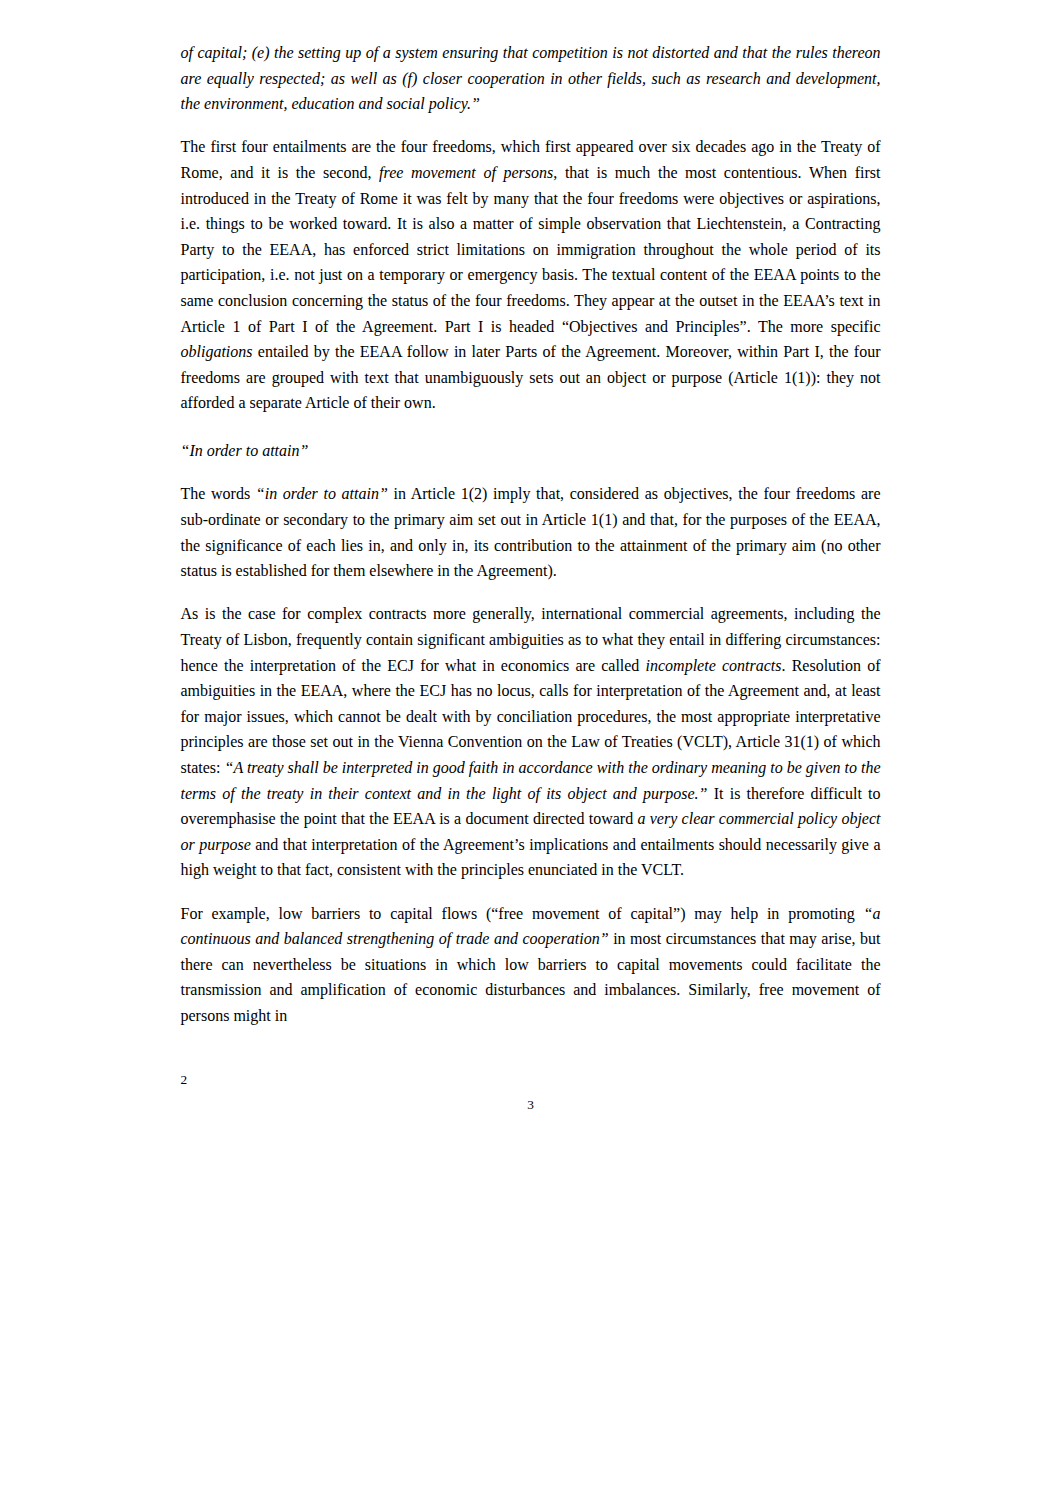of capital; (e) the setting up of a system ensuring that competition is not distorted and that the rules thereon are equally respected; as well as (f) closer cooperation in other fields, such as research and development, the environment, education and social policy.”
The first four entailments are the four freedoms, which first appeared over six decades ago in the Treaty of Rome, and it is the second, free movement of persons, that is much the most contentious. When first introduced in the Treaty of Rome it was felt by many that the four freedoms were objectives or aspirations, i.e. things to be worked toward. It is also a matter of simple observation that Liechtenstein, a Contracting Party to the EEAA, has enforced strict limitations on immigration throughout the whole period of its participation, i.e. not just on a temporary or emergency basis. The textual content of the EEAA points to the same conclusion concerning the status of the four freedoms. They appear at the outset in the EEAA’s text in Article 1 of Part I of the Agreement. Part I is headed “Objectives and Principles”. The more specific obligations entailed by the EEAA follow in later Parts of the Agreement. Moreover, within Part I, the four freedoms are grouped with text that unambiguously sets out an object or purpose (Article 1(1)): they not afforded a separate Article of their own.
“In order to attain”
The words “in order to attain” in Article 1(2) imply that, considered as objectives, the four freedoms are sub-ordinate or secondary to the primary aim set out in Article 1(1) and that, for the purposes of the EEAA, the significance of each lies in, and only in, its contribution to the attainment of the primary aim (no other status is established for them elsewhere in the Agreement).
As is the case for complex contracts more generally, international commercial agreements, including the Treaty of Lisbon, frequently contain significant ambiguities as to what they entail in differing circumstances: hence the interpretation of the ECJ for what in economics are called incomplete contracts. Resolution of ambiguities in the EEAA, where the ECJ has no locus, calls for interpretation of the Agreement and, at least for major issues, which cannot be dealt with by conciliation procedures, the most appropriate interpretative principles are those set out in the Vienna Convention on the Law of Treaties (VCLT), Article 31(1) of which states: “A treaty shall be interpreted in good faith in accordance with the ordinary meaning to be given to the terms of the treaty in their context and in the light of its object and purpose.” It is therefore difficult to overemphasise the point that the EEAA is a document directed toward a very clear commercial policy object or purpose and that interpretation of the Agreement’s implications and entailments should necessarily give a high weight to that fact, consistent with the principles enunciated in the VCLT.
For example, low barriers to capital flows (“free movement of capital”) may help in promoting “a continuous and balanced strengthening of trade and cooperation” in most circumstances that may arise, but there can nevertheless be situations in which low barriers to capital movements could facilitate the transmission and amplification of economic disturbances and imbalances. Similarly, free movement of persons might in
2 3